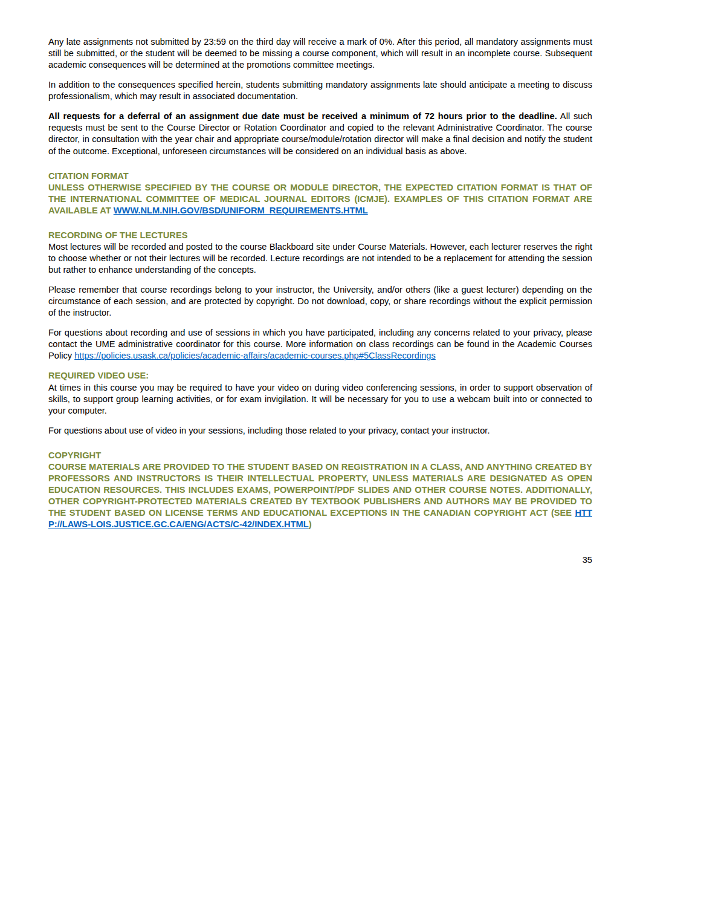Any late assignments not submitted by 23:59 on the third day will receive a mark of 0%. After this period, all mandatory assignments must still be submitted, or the student will be deemed to be missing a course component, which will result in an incomplete course. Subsequent academic consequences will be determined at the promotions committee meetings.
In addition to the consequences specified herein, students submitting mandatory assignments late should anticipate a meeting to discuss professionalism, which may result in associated documentation.
All requests for a deferral of an assignment due date must be received a minimum of 72 hours prior to the deadline. All such requests must be sent to the Course Director or Rotation Coordinator and copied to the relevant Administrative Coordinator. The course director, in consultation with the year chair and appropriate course/module/rotation director will make a final decision and notify the student of the outcome. Exceptional, unforeseen circumstances will be considered on an individual basis as above.
Citation Format
Unless otherwise specified by the course or module director, the expected citation format is that of the International Committee of Medical Journal Editors (ICMJE). Examples of this citation format are available at www.nlm.nih.gov/bsd/uniform_requirements.html
Recording of the Lectures
Most lectures will be recorded and posted to the course Blackboard site under Course Materials. However, each lecturer reserves the right to choose whether or not their lectures will be recorded. Lecture recordings are not intended to be a replacement for attending the session but rather to enhance understanding of the concepts.
Please remember that course recordings belong to your instructor, the University, and/or others (like a guest lecturer) depending on the circumstance of each session, and are protected by copyright. Do not download, copy, or share recordings without the explicit permission of the instructor.
For questions about recording and use of sessions in which you have participated, including any concerns related to your privacy, please contact the UME administrative coordinator for this course. More information on class recordings can be found in the Academic Courses Policy https://policies.usask.ca/policies/academic-affairs/academic-courses.php#5ClassRecordings
Required Video Use:
At times in this course you may be required to have your video on during video conferencing sessions, in order to support observation of skills, to support group learning activities, or for exam invigilation. It will be necessary for you to use a webcam built into or connected to your computer.
For questions about use of video in your sessions, including those related to your privacy, contact your instructor.
Copyright
Course materials are provided to the student based on registration in a class, and anything created by professors and instructors is their intellectual property, unless materials are designated as open education resources. This includes exams, PowerPoint/PDF slides and other course notes. Additionally, other copyright-protected materials created by textbook publishers and authors may be provided to the student based on license terms and educational exceptions in the Canadian Copyright Act (see http://laws-lois.justice.gc.ca/eng/acts/C-42/index.html)
35